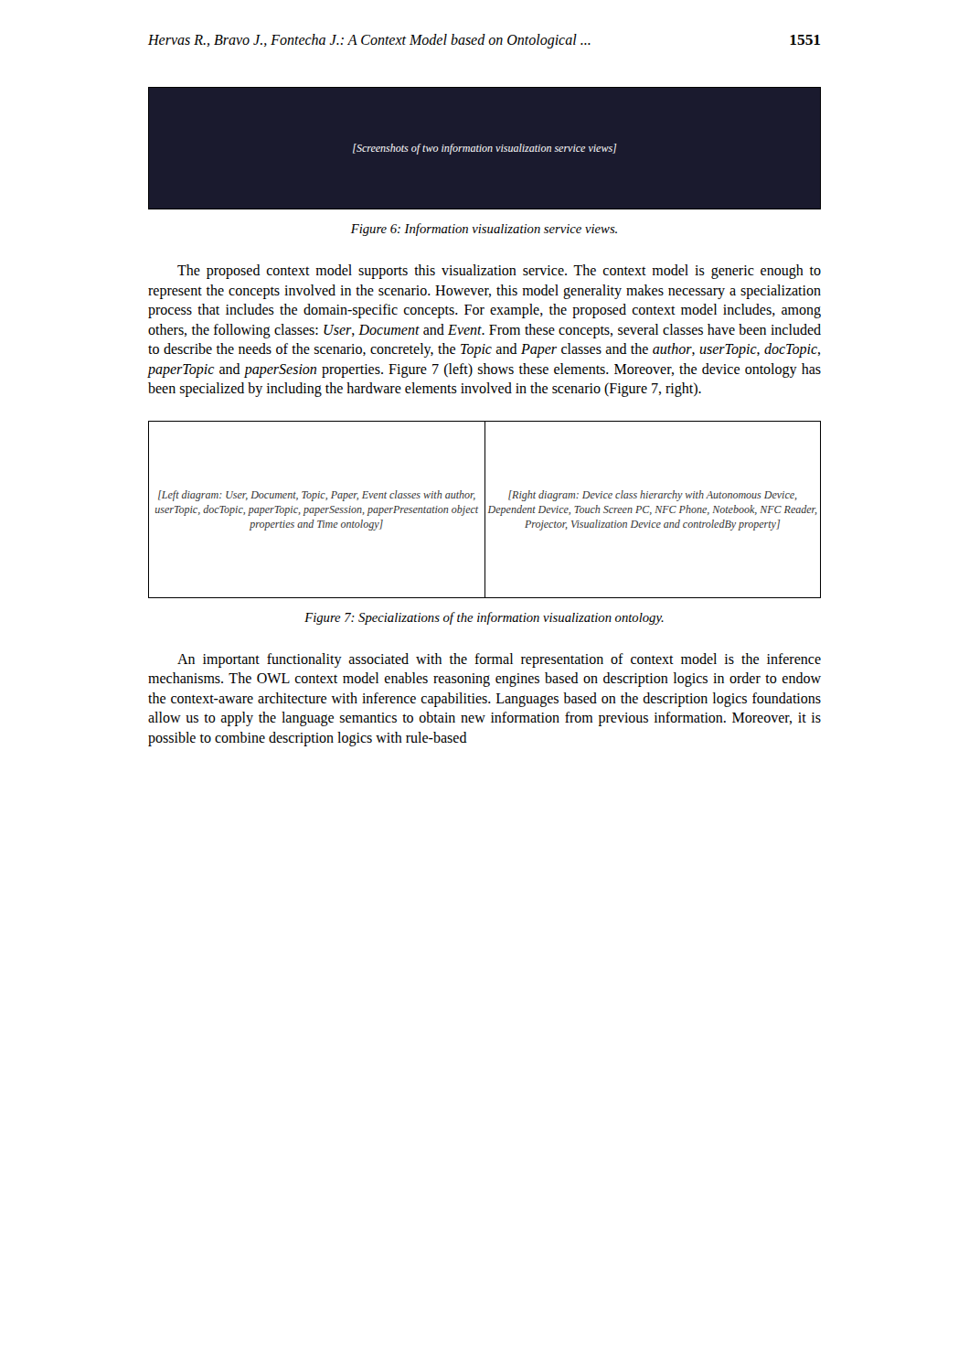Hervas R., Bravo J., Fontecha J.: A Context Model based on Ontological ... 1551
[Screenshots of two information visualization service views]
Figure 6: Information visualization service views.
The proposed context model supports this visualization service. The context model is generic enough to represent the concepts involved in the scenario. However, this model generality makes necessary a specialization process that includes the domain-specific concepts. For example, the proposed context model includes, among others, the following classes: User, Document and Event. From these concepts, several classes have been included to describe the needs of the scenario, concretely, the Topic and Paper classes and the author, userTopic, docTopic, paperTopic and paperSesion properties. Figure 7 (left) shows these elements. Moreover, the device ontology has been specialized by including the hardware elements involved in the scenario (Figure 7, right).
[Left diagram: User, Document, Topic, Paper, Event classes with author, userTopic, docTopic, paperTopic, paperSession, paperPresentation object properties and Time ontology]
[Right diagram: Device class hierarchy with Autonomous Device, Dependent Device, Touch Screen PC, NFC Phone, Notebook, NFC Reader, Projector, Visualization Device and controledBy property]
Figure 7: Specializations of the information visualization ontology.
An important functionality associated with the formal representation of context model is the inference mechanisms. The OWL context model enables reasoning engines based on description logics in order to endow the context-aware architecture with inference capabilities. Languages based on the description logics foundations allow us to apply the language semantics to obtain new information from previous information. Moreover, it is possible to combine description logics with rule-based